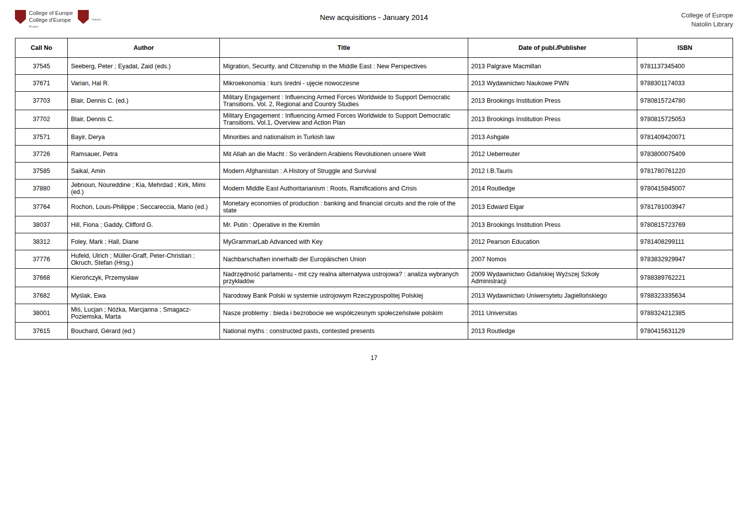College of Europe
Collège d'Europe
Bruges
Natolin
New acquisitions - January 2014
College of Europe
Natolin Library
| Call No | Author | Title | Date of publ./Publisher | ISBN |
| --- | --- | --- | --- | --- |
| 37545 | Seeberg, Peter ; Eyadat, Zaid (eds.) | Migration, Security, and Citizenship in the Middle East : New Perspectives | 2013 Palgrave Macmillan | 9781137345400 |
| 37671 | Varian, Hal R. | Mikroekonomia : kurs średni - ujęcie nowoczesne | 2013 Wydawnictwo Naukowe PWN | 9788301174033 |
| 37703 | Blair, Dennis C. (ed.) | Military Engagement : Influencing Armed Forces Worldwide to Support Democratic Transitions. Vol. 2, Regional and Country Studies | 2013 Brookings Institution Press | 9780815724780 |
| 37702 | Blair, Dennis C. | Military Engagement : Influencing Armed Forces Worldwide to Support Democratic Transitions. Vol.1, Overview and Action Plan | 2013 Brookings Institution Press | 9780815725053 |
| 37571 | Bayir, Derya | Minorities and nationalism in Turkish law | 2013 Ashgate | 9781409420071 |
| 37726 | Ramsauer, Petra | Mit Allah an die Macht : So verändern Arabiens Revolutionen unsere Welt | 2012 Ueberreuter | 9783800075409 |
| 37585 | Saikal, Amin | Modern Afghanistan : A History of Struggle and Survival | 2012 I.B.Tauris | 9781780761220 |
| 37880 | Jebnoun, Noureddine ; Kia, Mehrdad ; Kirk, Mimi (ed.) | Modern Middle East Authoritarianism : Roots, Ramifications and Crisis | 2014 Routledge | 9780415845007 |
| 37764 | Rochon, Louis-Philippe ; Seccareccia, Mario (ed.) | Monetary economies of production : banking and financial circuits and the role of the state | 2013 Edward Elgar | 9781781003947 |
| 38037 | Hill, Fiona ; Gaddy, Clifford G. | Mr. Putin : Operative in the Kremlin | 2013 Brookings Institution Press | 9780815723769 |
| 38312 | Foley, Mark ; Hall, Diane | MyGrammarLab Advanced with Key | 2012 Pearson Education | 9781408299111 |
| 37776 | Hufeld, Ulrich ; Müller-Graff, Peter-Christian ; Okruch, Stefan (Hrsg.) | Nachbarschaften innerhalb der Europäischen Union | 2007 Nomos | 9783832929947 |
| 37668 | Kierończyk, Przemysław | Nadrzędność parlamentu - mit czy realna alternatywa ustrojowa? : analiza wybranych przykładów | 2009 Wydawnictwo Gdańskiej Wyższej Szkoły Administracji | 9788389762221 |
| 37682 | Myślak, Ewa | Narodowy Bank Polski w systemie ustrojowym Rzeczypospolitej Polskiej | 2013 Wydawnictwo Uniwersytetu Jagiellońskiego | 9788323335634 |
| 38001 | Miś, Lucjan ; Nóżka, Marcjanna ; Smagacz-Poziemska, Marta | Nasze problemy : bieda i bezrobocie we współczesnym społeczeństwie polskim | 2011 Universitas | 9788324212385 |
| 37615 | Bouchard, Gérard (ed.) | National myths : constructed pasts, contested presents | 2013 Routledge | 9780415631129 |
17